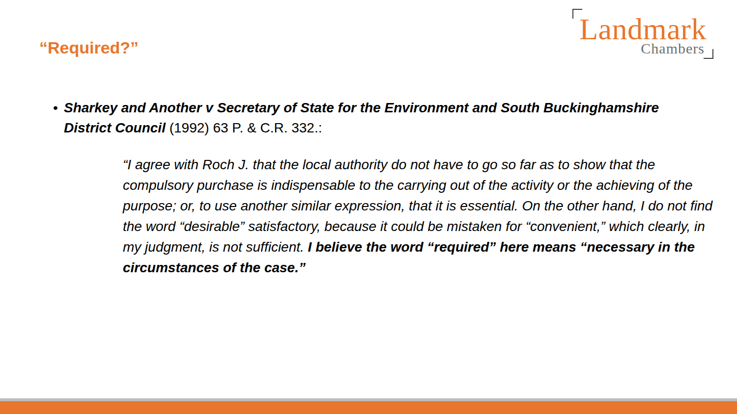Landmark
Chambers
“Required?”
Sharkey and Another v Secretary of State for the Environment and South Buckinghamshire District Council (1992) 63 P. & C.R. 332.:
“I agree with Roch J. that the local authority do not have to go so far as to show that the compulsory purchase is indispensable to the carrying out of the activity or the achieving of the purpose; or, to use another similar expression, that it is essential. On the other hand, I do not find the word “desirable” satisfactory, because it could be mistaken for “convenient,” which clearly, in my judgment, is not sufficient. I believe the word “required” here means “necessary in the circumstances of the case.”